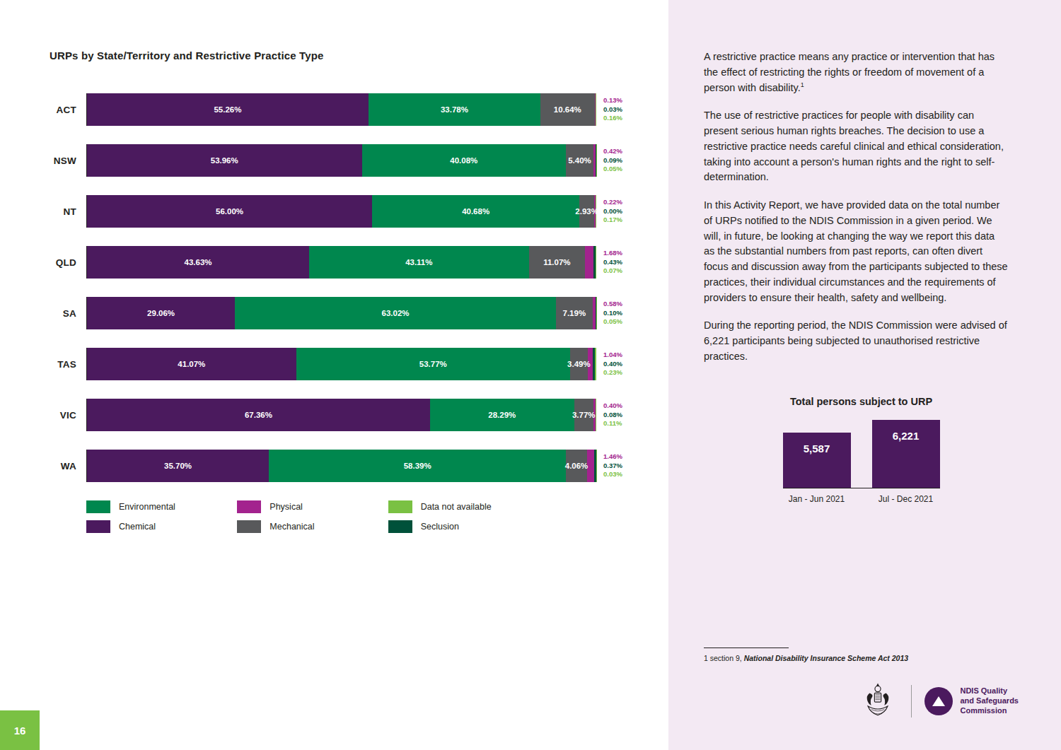URPs by State/Territory and Restrictive Practice Type
ACT
55.26%
33.78%
10.64%
0.13%
0.03%
0.16%
NSW
53.96%
40.08%
5.40%
0.42%
0.09%
0.05%
NT
56.00%
40.68%
2.93%
0.22%
0.00%
0.17%
QLD
43.63%
43.11%
11.07%
1.68%
0.43%
0.07%
SA
29.06%
63.02%
7.19%
0.58%
0.10%
0.05%
TAS
41.07%
53.77%
3.49%
1.04%
0.40%
0.23%
VIC
67.36%
28.29%
3.77%
0.40%
0.08%
0.11%
WA
35.70%
58.39%
4.06%
1.46%
0.37%
0.03%
Environmental
Physical
Data not available
Chemical
Mechanical
Seclusion
16
A restrictive practice means any practice or intervention that has the effect of restricting the rights or freedom of movement of a person with disability.1
The use of restrictive practices for people with disability can present serious human rights breaches. The decision to use a restrictive practice needs careful clinical and ethical consideration, taking into account a person's human rights and the right to self-determination.
In this Activity Report, we have provided data on the total number of URPs notified to the NDIS Commission in a given period. We will, in future, be looking at changing the way we report this data as the substantial numbers from past reports, can often divert focus and discussion away from the participants subjected to these practices, their individual circumstances and the requirements of providers to ensure their health, safety and wellbeing.
During the reporting period, the NDIS Commission were advised of 6,221 participants being subjected to unauthorised restrictive practices.
Total persons subject to URP
5,587
6,221
Jan - Jun 2021
Jul - Dec 2021
1 section 9, National Disability Insurance Scheme Act 2013
NDIS Quality
and Safeguards
Commission